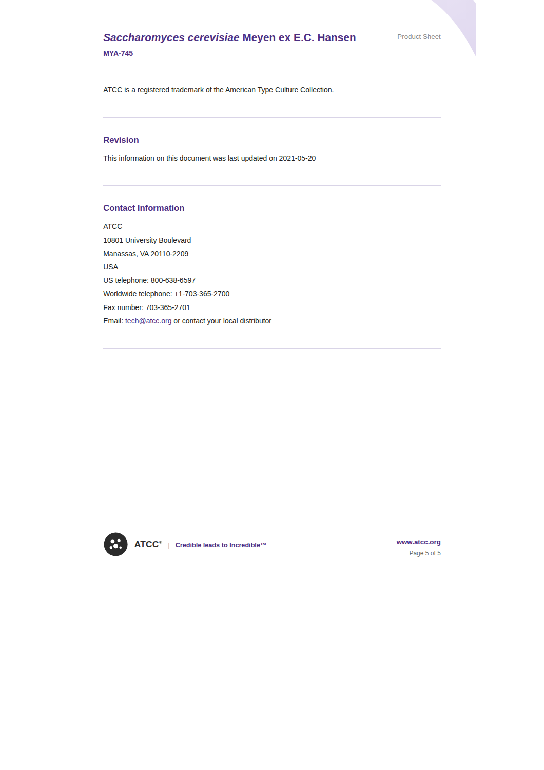Saccharomyces cerevisiae Meyen ex E.C. Hansen
MYA-745
Product Sheet
ATCC is a registered trademark of the American Type Culture Collection.
Revision
This information on this document was last updated on 2021-05-20
Contact Information
ATCC
10801 University Boulevard
Manassas, VA 20110-2209
USA
US telephone: 800-638-6597
Worldwide telephone: +1-703-365-2700
Fax number: 703-365-2701
Email: tech@atcc.org or contact your local distributor
ATCC® | Credible leads to Incredible™
www.atcc.org
Page 5 of 5